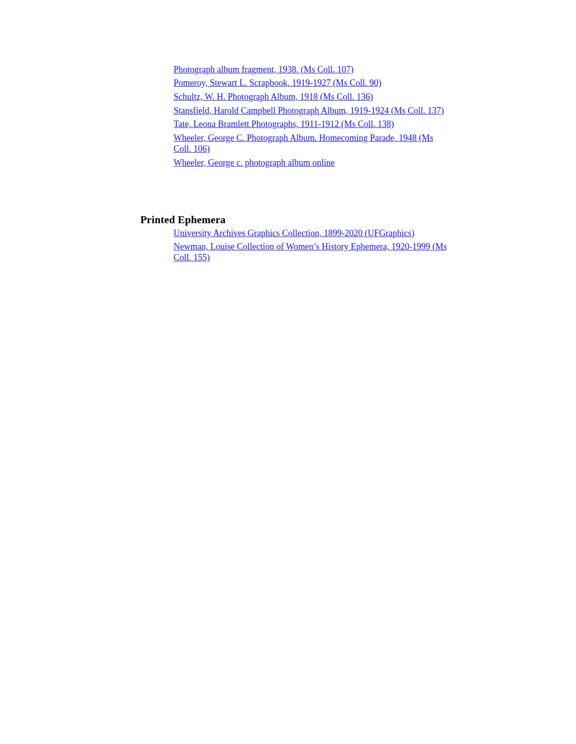Photograph album fragment, 1938. (Ms Coll. 107)
Pomeroy, Stewart L. Scrapbook, 1919-1927 (Ms Coll. 90)
Schultz, W. H. Photograph Album, 1918 (Ms Coll. 136)
Stansfield, Harold Campbell Photograph Album, 1919-1924 (Ms Coll. 137)
Tate, Leona Bramlett Photographs, 1911-1912 (Ms Coll. 138)
Wheeler, George C. Photograph Album. Homecoming Parade, 1948 (Ms Coll. 106)
Wheeler, George c. photograph album online
Printed Ephemera
University Archives Graphics Collection, 1899-2020 (UFGraphics)
Newman, Louise Collection of Women’s History Ephemera, 1920-1999 (Ms Coll. 155)